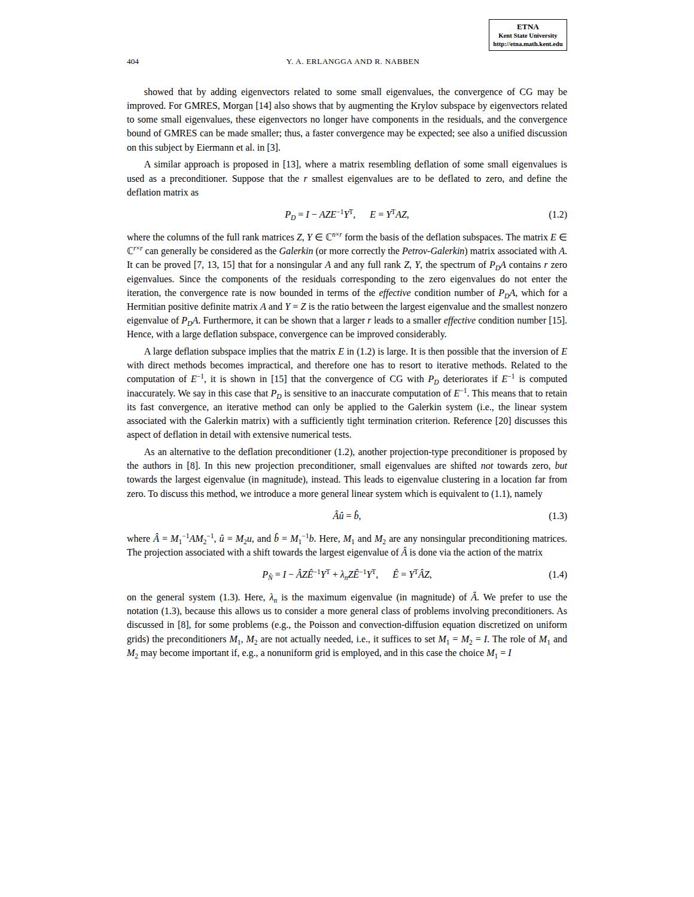ETNA
Kent State University
http://etna.math.kent.edu
404
Y. A. ERLANGGA AND R. NABBEN
showed that by adding eigenvectors related to some small eigenvalues, the convergence of CG may be improved. For GMRES, Morgan [14] also shows that by augmenting the Krylov subspace by eigenvectors related to some small eigenvalues, these eigenvectors no longer have components in the residuals, and the convergence bound of GMRES can be made smaller; thus, a faster convergence may be expected; see also a unified discussion on this subject by Eiermann et al. in [3].
A similar approach is proposed in [13], where a matrix resembling deflation of some small eigenvalues is used as a preconditioner. Suppose that the r smallest eigenvalues are to be deflated to zero, and define the deflation matrix as
PD = I − AZE−1YT, E = YTAZ, (1.2)
where the columns of the full rank matrices Z, Y ∈ ℂn×r form the basis of the deflation subspaces. The matrix E ∈ ℂr×r can generally be considered as the Galerkin (or more correctly the Petrov-Galerkin) matrix associated with A. It can be proved [7, 13, 15] that for a nonsingular A and any full rank Z, Y, the spectrum of PDA contains r zero eigenvalues. Since the components of the residuals corresponding to the zero eigenvalues do not enter the iteration, the convergence rate is now bounded in terms of the effective condition number of PDA, which for a Hermitian positive definite matrix A and Y = Z is the ratio between the largest eigenvalue and the smallest nonzero eigenvalue of PDA. Furthermore, it can be shown that a larger r leads to a smaller effective condition number [15]. Hence, with a large deflation subspace, convergence can be improved considerably.
A large deflation subspace implies that the matrix E in (1.2) is large. It is then possible that the inversion of E with direct methods becomes impractical, and therefore one has to resort to iterative methods. Related to the computation of E−1, it is shown in [15] that the convergence of CG with PD deteriorates if E−1 is computed inaccurately. We say in this case that PD is sensitive to an inaccurate computation of E−1. This means that to retain its fast convergence, an iterative method can only be applied to the Galerkin system (i.e., the linear system associated with the Galerkin matrix) with a sufficiently tight termination criterion. Reference [20] discusses this aspect of deflation in detail with extensive numerical tests.
As an alternative to the deflation preconditioner (1.2), another projection-type preconditioner is proposed by the authors in [8]. In this new projection preconditioner, small eigenvalues are shifted not towards zero, but towards the largest eigenvalue (in magnitude), instead. This leads to eigenvalue clustering in a location far from zero. To discuss this method, we introduce a more general linear system which is equivalent to (1.1), namely
Âû = b̂, (1.3)
where Â = M1−1AM2−1, û = M2u, and b̂ = M1−1b. Here, M1 and M2 are any nonsingular preconditioning matrices. The projection associated with a shift towards the largest eigenvalue of Â is done via the action of the matrix
PN̂ = I − ÂZÊ−1YT + λnZÊ−1YT, Ê = YTÂZ, (1.4)
on the general system (1.3). Here, λn is the maximum eigenvalue (in magnitude) of Â. We prefer to use the notation (1.3), because this allows us to consider a more general class of problems involving preconditioners. As discussed in [8], for some problems (e.g., the Poisson and convection-diffusion equation discretized on uniform grids) the preconditioners M1, M2 are not actually needed, i.e., it suffices to set M1 = M2 = I. The role of M1 and M2 may become important if, e.g., a nonuniform grid is employed, and in this case the choice M1 = I